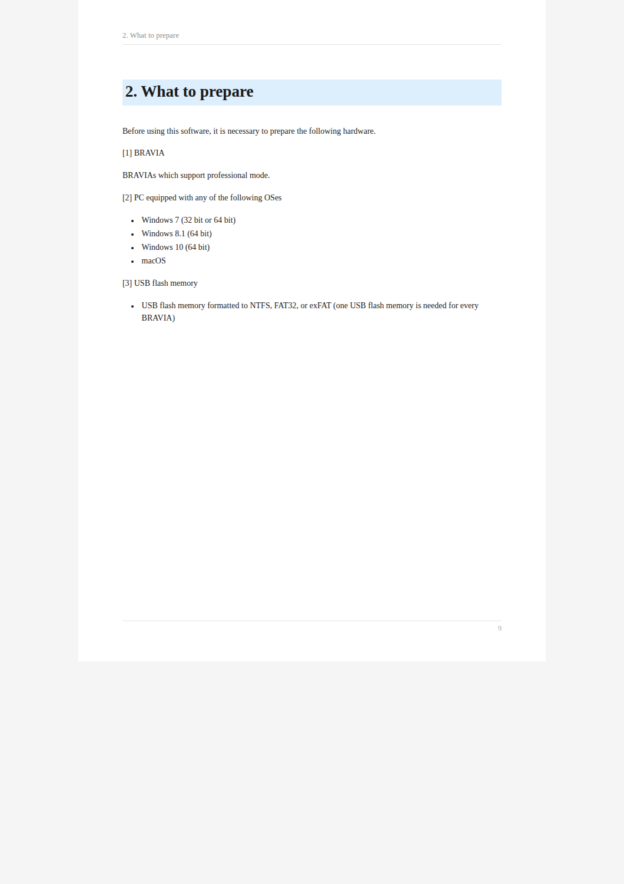2. What to prepare
2. What to prepare
Before using this software, it is necessary to prepare the following hardware.
[1] BRAVIA
BRAVIAs which support professional mode.
[2] PC equipped with any of the following OSes
Windows 7 (32 bit or 64 bit)
Windows 8.1 (64 bit)
Windows 10 (64 bit)
macOS
[3] USB flash memory
USB flash memory formatted to NTFS, FAT32, or exFAT (one USB flash memory is needed for every BRAVIA)
9